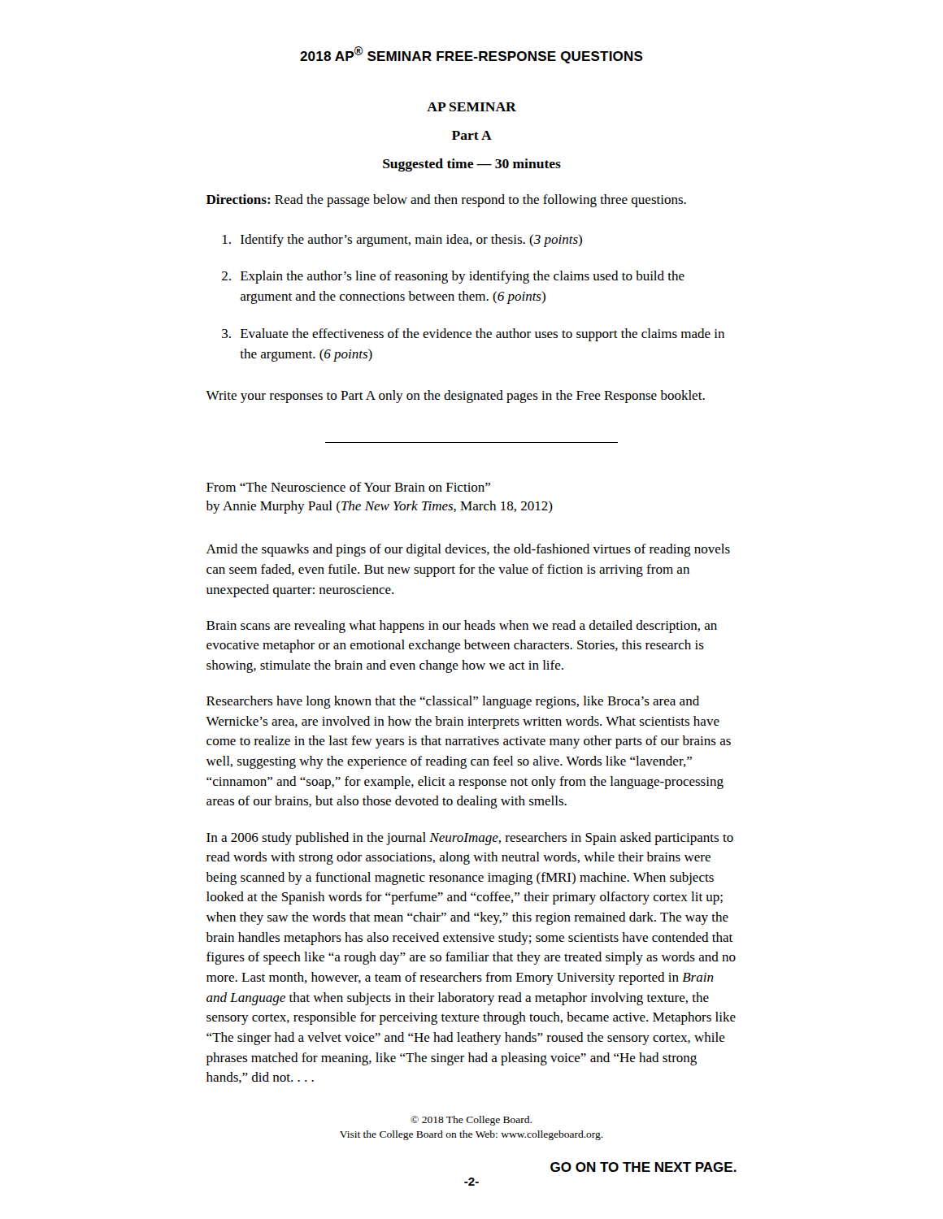2018 AP® SEMINAR FREE-RESPONSE QUESTIONS
AP SEMINAR
Part A
Suggested time — 30 minutes
Directions: Read the passage below and then respond to the following three questions.
Identify the author’s argument, main idea, or thesis. (3 points)
Explain the author’s line of reasoning by identifying the claims used to build the argument and the connections between them. (6 points)
Evaluate the effectiveness of the evidence the author uses to support the claims made in the argument. (6 points)
Write your responses to Part A only on the designated pages in the Free Response booklet.
From “The Neuroscience of Your Brain on Fiction”
by Annie Murphy Paul (The New York Times, March 18, 2012)
Amid the squawks and pings of our digital devices, the old-fashioned virtues of reading novels can seem faded, even futile. But new support for the value of fiction is arriving from an unexpected quarter: neuroscience.
Brain scans are revealing what happens in our heads when we read a detailed description, an evocative metaphor or an emotional exchange between characters. Stories, this research is showing, stimulate the brain and even change how we act in life.
Researchers have long known that the “classical” language regions, like Broca’s area and Wernicke’s area, are involved in how the brain interprets written words. What scientists have come to realize in the last few years is that narratives activate many other parts of our brains as well, suggesting why the experience of reading can feel so alive. Words like “lavender,” “cinnamon” and “soap,” for example, elicit a response not only from the language-processing areas of our brains, but also those devoted to dealing with smells.
In a 2006 study published in the journal NeuroImage, researchers in Spain asked participants to read words with strong odor associations, along with neutral words, while their brains were being scanned by a functional magnetic resonance imaging (fMRI) machine. When subjects looked at the Spanish words for “perfume” and “coffee,” their primary olfactory cortex lit up; when they saw the words that mean “chair” and “key,” this region remained dark. The way the brain handles metaphors has also received extensive study; some scientists have contended that figures of speech like “a rough day” are so familiar that they are treated simply as words and no more. Last month, however, a team of researchers from Emory University reported in Brain and Language that when subjects in their laboratory read a metaphor involving texture, the sensory cortex, responsible for perceiving texture through touch, became active. Metaphors like “The singer had a velvet voice” and “He had leathery hands” roused the sensory cortex, while phrases matched for meaning, like “The singer had a pleasing voice” and “He had strong hands,” did not. . . .
© 2018 The College Board.
Visit the College Board on the Web: www.collegeboard.org.
GO ON TO THE NEXT PAGE.
-2-